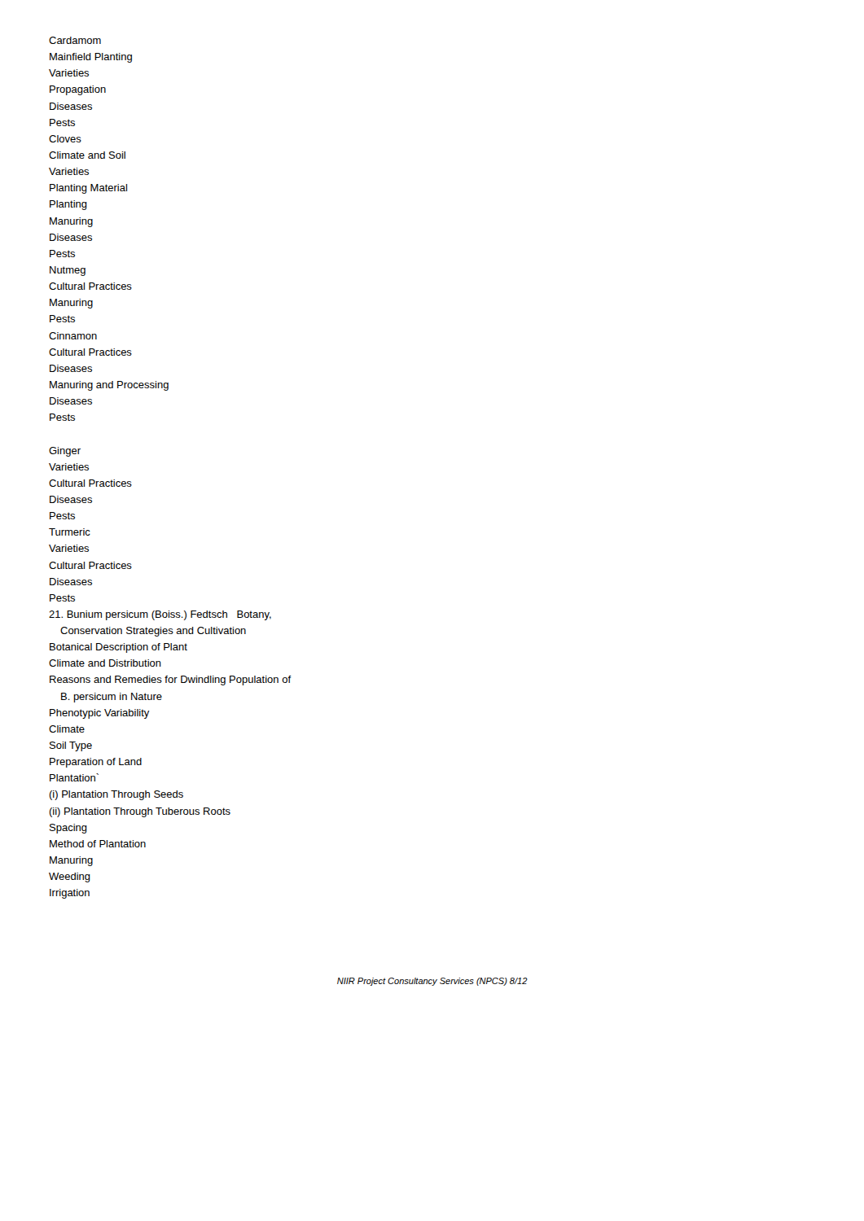Cardamom
Mainfield Planting
Varieties
Propagation
Diseases
Pests
Cloves
Climate and Soil
Varieties
Planting Material
Planting
Manuring
Diseases
Pests
Nutmeg
Cultural Practices
Manuring
Pests
Cinnamon
Cultural Practices
Diseases
Manuring and Processing
Diseases
Pests
Ginger
Varieties
Cultural Practices
Diseases
Pests
Turmeric
Varieties
Cultural Practices
Diseases
Pests
21. Bunium persicum (Boiss.) Fedtsch Botany,
Conservation Strategies and Cultivation
Botanical Description of Plant
Climate and Distribution
Reasons and Remedies for Dwindling Population of
B. persicum in Nature
Phenotypic Variability
Climate
Soil Type
Preparation of Land
Plantation`
(i) Plantation Through Seeds
(ii) Plantation Through Tuberous Roots
Spacing
Method of Plantation
Manuring
Weeding
Irrigation
NIIR Project Consultancy Services (NPCS) 8/12